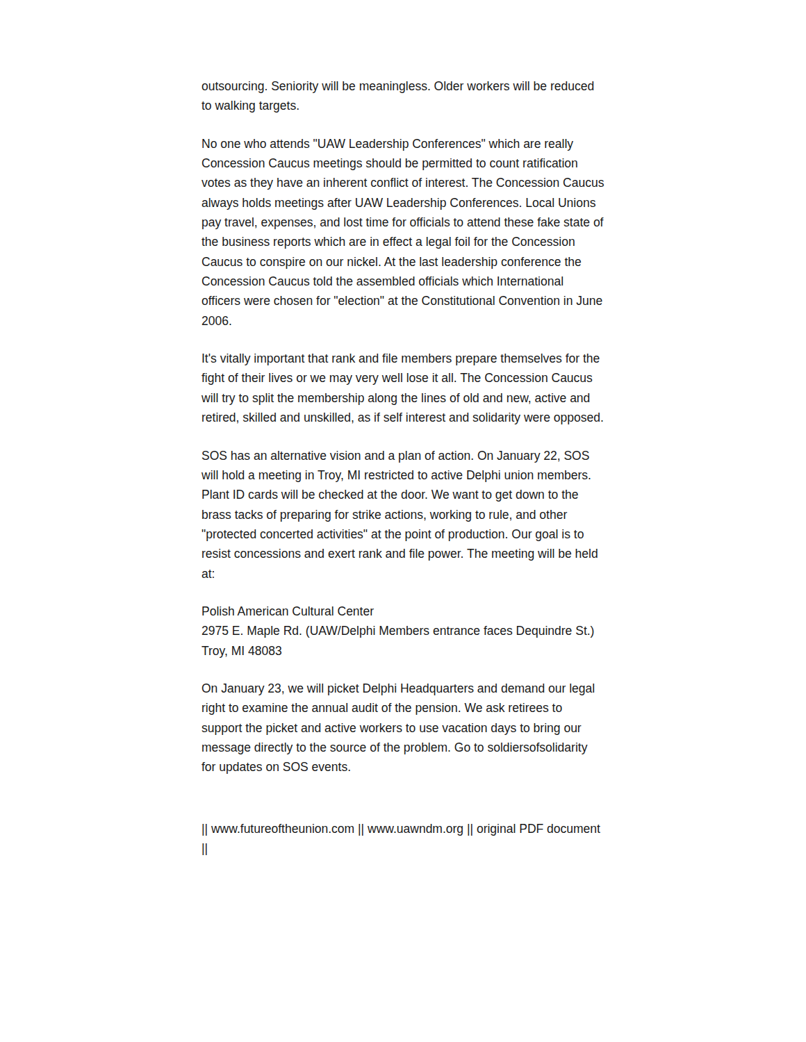outsourcing. Seniority will be meaningless. Older workers will be reduced to walking targets.
No one who attends "UAW Leadership Conferences" which are really Concession Caucus meetings should be permitted to count ratification votes as they have an inherent conflict of interest. The Concession Caucus always holds meetings after UAW Leadership Conferences. Local Unions pay travel, expenses, and lost time for officials to attend these fake state of the business reports which are in effect a legal foil for the Concession Caucus to conspire on our nickel. At the last leadership conference the Concession Caucus told the assembled officials which International officers were chosen for "election" at the Constitutional Convention in June 2006.
It's vitally important that rank and file members prepare themselves for the fight of their lives or we may very well lose it all. The Concession Caucus will try to split the membership along the lines of old and new, active and retired, skilled and unskilled, as if self interest and solidarity were opposed.
SOS has an alternative vision and a plan of action. On January 22, SOS will hold a meeting in Troy, MI restricted to active Delphi union members. Plant ID cards will be checked at the door. We want to get down to the brass tacks of preparing for strike actions, working to rule, and other "protected concerted activities" at the point of production. Our goal is to resist concessions and exert rank and file power. The meeting will be held at:
Polish American Cultural Center
2975 E. Maple Rd. (UAW/Delphi Members entrance faces Dequindre St.)
Troy, MI 48083
On January 23, we will picket Delphi Headquarters and demand our legal right to examine the annual audit of the pension. We ask retirees to support the picket and active workers to use vacation days to bring our message directly to the source of the problem. Go to soldiersofsolidarity for updates on SOS events.
|| www.futureoftheunion.com || www.uawndm.org || original PDF document ||